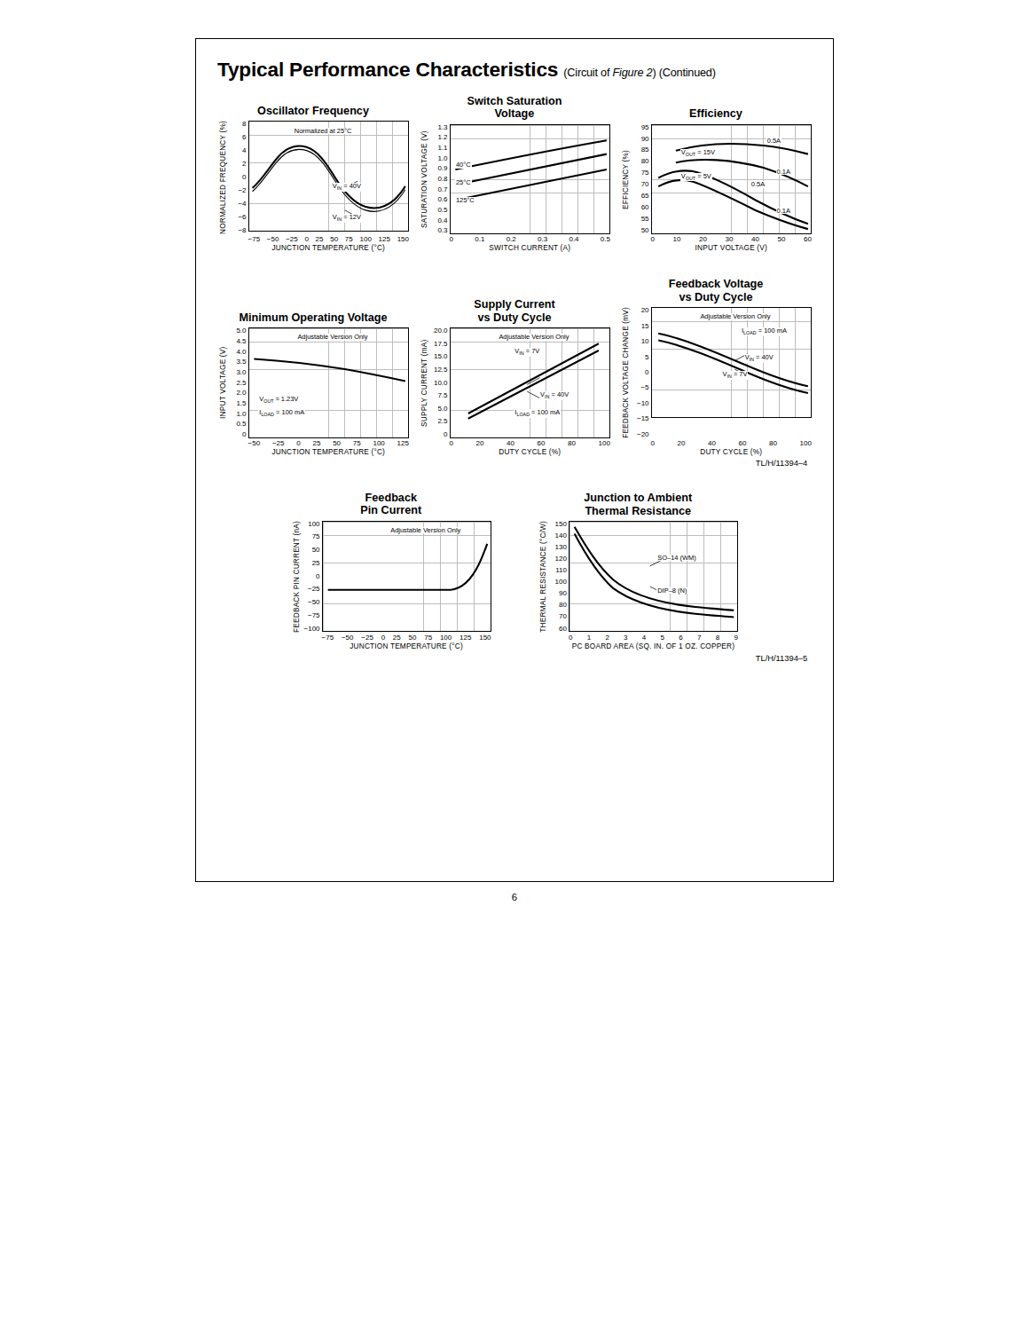Typical Performance Characteristics (Circuit of Figure 2) (Continued)
Oscillator Frequency
NORMALIZED FREQUENCY (%)
86420−2−4−6−8
Normalized at 25°C
VIN = 40V
VIN = 12V
−75−50−250255075100125150
JUNCTION TEMPERATURE (°C)
Switch Saturation
Voltage
SATURATION VOLTAGE (V)
1.31.21.11.00.90.80.70.60.50.40.3
40°C
25°C
125°C
00.10.20.30.40.5
SWITCH CURRENT (A)
Efficiency
EFFICIENCY (%)
95908580757065605550
0.5A
VOUT = 15V
VOUT = 5V
0.1A
0.5A
0.1A
0102030405060
INPUT VOLTAGE (V)
Minimum Operating Voltage
INPUT VOLTAGE (V)
5.04.54.03.53.02.52.01.51.00.50
Adjustable Version Only
VOUT ≈ 1.23V
ILOAD = 100 mA
−50−250255075100125
JUNCTION TEMPERATURE (°C)
Supply Current
vs Duty Cycle
SUPPLY CURRENT (mA)
20.017.515.012.510.07.55.02.50
Adjustable Version Only
VIN = 7V
VIN = 40V
ILOAD = 100 mA
020406080100
DUTY CYCLE (%)
Feedback Voltage
vs Duty Cycle
FEEDBACK VOLTAGE CHANGE (mV)
20151050−5−10−15−20
Adjustable Version Only
ILOAD = 100 mA
VIN = 40V
VIN = 7V
020406080100
DUTY CYCLE (%)
TL/H/11394–4
Feedback
Pin Current
FEEDBACK PIN CURRENT (nA)
1007550250−25−50−75−100
Adjustable Version Only
−75−50−250255075100125150
JUNCTION TEMPERATURE (°C)
Junction to Ambient
Thermal Resistance
THERMAL RESISTANCE (°C/W)
15014013012011010090807060
SO–14 (WM)
DIP–8 (N)
0123456789
PC BOARD AREA (SQ. IN. OF 1 OZ. COPPER)
TL/H/11394–5
6